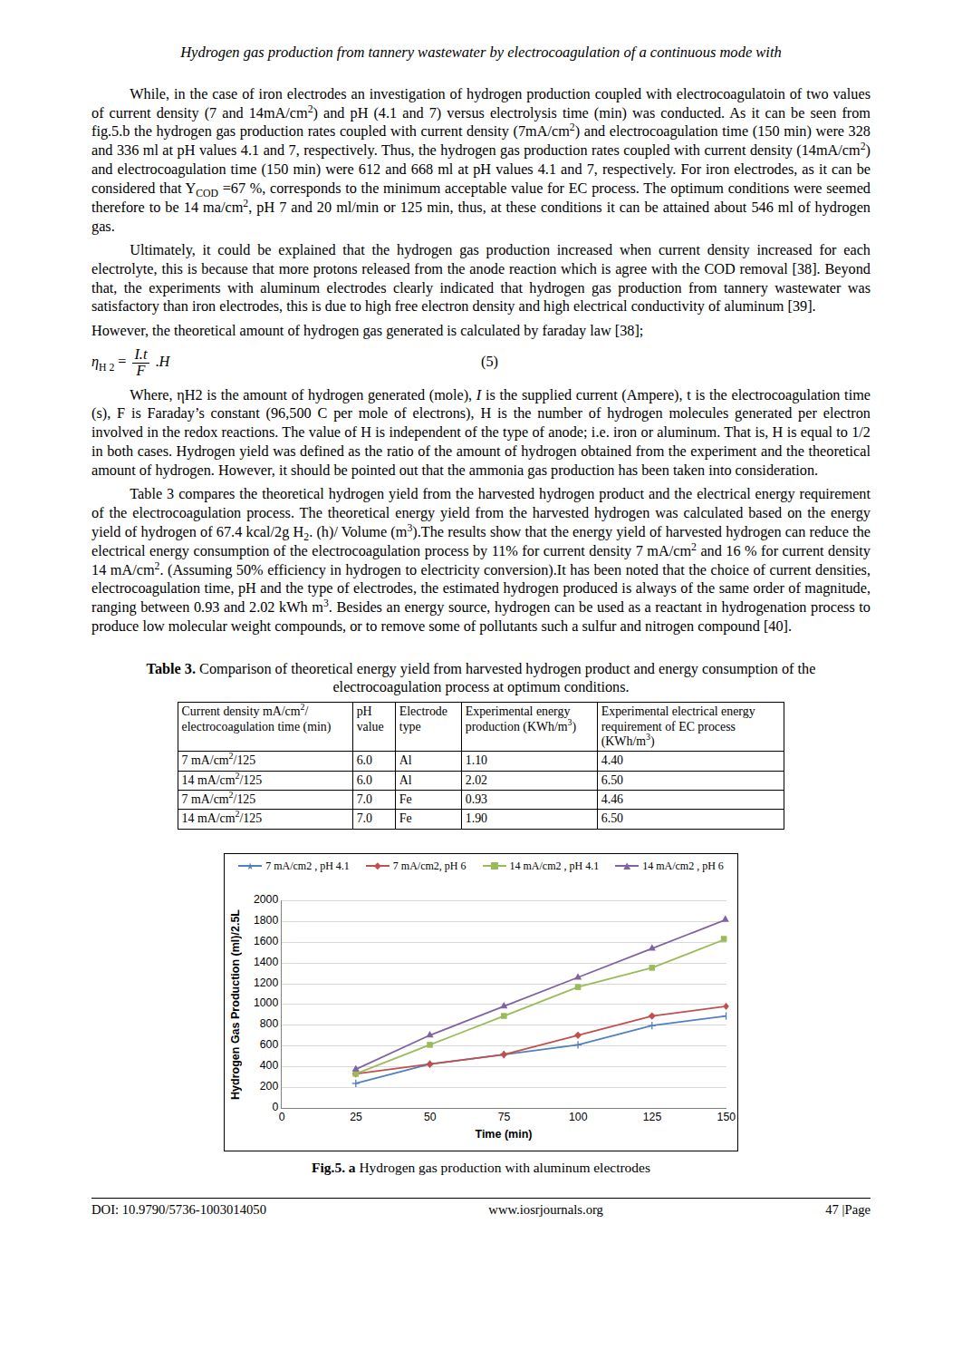Hydrogen gas production from tannery wastewater by electrocoagulation of a continuous mode with
While, in the case of iron electrodes an investigation of hydrogen production coupled with electrocoagulatoin of two values of current density (7 and 14mA/cm2) and pH (4.1 and 7) versus electrolysis time (min) was conducted. As it can be seen from fig.5.b the hydrogen gas production rates coupled with current density (7mA/cm2) and electrocoagulation time (150 min) were 328 and 336 ml at pH values 4.1 and 7, respectively. Thus, the hydrogen gas production rates coupled with current density (14mA/cm2) and electrocoagulation time (150 min) were 612 and 668 ml at pH values 4.1 and 7, respectively. For iron electrodes, as it can be considered that YCOD =67 %, corresponds to the minimum acceptable value for EC process. The optimum conditions were seemed therefore to be 14 ma/cm2, pH 7 and 20 ml/min or 125 min, thus, at these conditions it can be attained about 546 ml of hydrogen gas.
Ultimately, it could be explained that the hydrogen gas production increased when current density increased for each electrolyte, this is because that more protons released from the anode reaction which is agree with the COD removal [38]. Beyond that, the experiments with aluminum electrodes clearly indicated that hydrogen gas production from tannery wastewater was satisfactory than iron electrodes, this is due to high free electron density and high electrical conductivity of aluminum [39].
However, the theoretical amount of hydrogen gas generated is calculated by faraday law [38];
ηH 2 = I.t F .H (5)
Where, ηH2 is the amount of hydrogen generated (mole), I is the supplied current (Ampere), t is the electrocoagulation time (s), F is Faraday’s constant (96,500 C per mole of electrons), H is the number of hydrogen molecules generated per electron involved in the redox reactions. The value of H is independent of the type of anode; i.e. iron or aluminum. That is, H is equal to 1/2 in both cases. Hydrogen yield was defined as the ratio of the amount of hydrogen obtained from the experiment and the theoretical amount of hydrogen. However, it should be pointed out that the ammonia gas production has been taken into consideration.
Table 3 compares the theoretical hydrogen yield from the harvested hydrogen product and the electrical energy requirement of the electrocoagulation process. The theoretical energy yield from the harvested hydrogen was calculated based on the energy yield of hydrogen of 67.4 kcal/2g H2. (h)/ Volume (m3).The results show that the energy yield of harvested hydrogen can reduce the electrical energy consumption of the electrocoagulation process by 11% for current density 7 mA/cm2 and 16 % for current density 14 mA/cm2. (Assuming 50% efficiency in hydrogen to electricity conversion).It has been noted that the choice of current densities, electrocoagulation time, pH and the type of electrodes, the estimated hydrogen produced is always of the same order of magnitude, ranging between 0.93 and 2.02 kWh m3. Besides an energy source, hydrogen can be used as a reactant in hydrogenation process to produce low molecular weight compounds, or to remove some of pollutants such a sulfur and nitrogen compound [40].
Table 3. Comparison of theoretical energy yield from harvested hydrogen product and energy consumption of the electrocoagulation process at optimum conditions.
| Current density mA/cm 2 / electrocoagulation time (min) | pH value | Electrode type | Experimental energy production (KWh/m 3 ) | Experimental electrical energy requirement of EC process (KWh/m 3 ) |
| --- | --- | --- | --- | --- |
| 7 mA/cm 2 /125 | 6.0 | Al | 1.10 | 4.40 |
| 14 mA/cm 2 /125 | 6.0 | Al | 2.02 | 6.50 |
| 7 mA/cm 2 /125 | 7.0 | Fe | 0.93 | 4.46 |
| 14 mA/cm 2 /125 | 7.0 | Fe | 1.90 | 6.50 |
7 mA/cm2 , pH 4.1 7 mA/cm2, pH 6 14 mA/cm2 , pH 4.1 14 mA/cm2 , pH 6
Hydrogen Gas Production (ml)/2.5L
2000 1800 1600 1400 1200 1000 800 600 400 200 0 0 25 50 75 100 125 150
Time (min)
Fig.5. a Hydrogen gas production with aluminum electrodes
DOI: 10.9790/5736-1003014050 www.iosrjournals.org 47 |Page